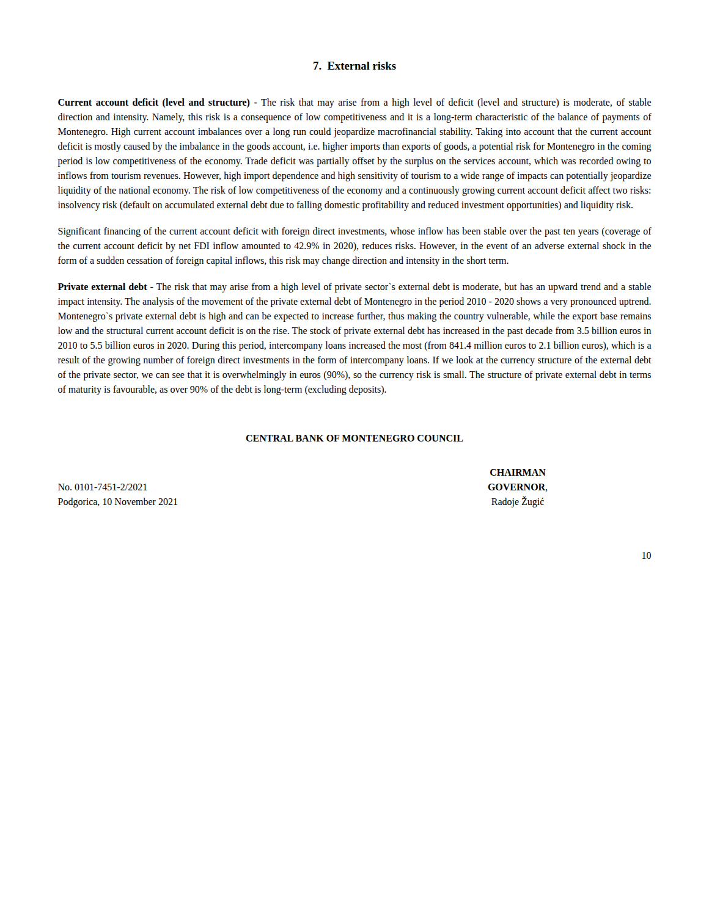7. External risks
Current account deficit (level and structure) - The risk that may arise from a high level of deficit (level and structure) is moderate, of stable direction and intensity. Namely, this risk is a consequence of low competitiveness and it is a long-term characteristic of the balance of payments of Montenegro. High current account imbalances over a long run could jeopardize macrofinancial stability. Taking into account that the current account deficit is mostly caused by the imbalance in the goods account, i.e. higher imports than exports of goods, a potential risk for Montenegro in the coming period is low competitiveness of the economy. Trade deficit was partially offset by the surplus on the services account, which was recorded owing to inflows from tourism revenues. However, high import dependence and high sensitivity of tourism to a wide range of impacts can potentially jeopardize liquidity of the national economy. The risk of low competitiveness of the economy and a continuously growing current account deficit affect two risks: insolvency risk (default on accumulated external debt due to falling domestic profitability and reduced investment opportunities) and liquidity risk.
Significant financing of the current account deficit with foreign direct investments, whose inflow has been stable over the past ten years (coverage of the current account deficit by net FDI inflow amounted to 42.9% in 2020), reduces risks. However, in the event of an adverse external shock in the form of a sudden cessation of foreign capital inflows, this risk may change direction and intensity in the short term.
Private external debt - The risk that may arise from a high level of private sector`s external debt is moderate, but has an upward trend and a stable impact intensity. The analysis of the movement of the private external debt of Montenegro in the period 2010 - 2020 shows a very pronounced uptrend. Montenegro`s private external debt is high and can be expected to increase further, thus making the country vulnerable, while the export base remains low and the structural current account deficit is on the rise. The stock of private external debt has increased in the past decade from 3.5 billion euros in 2010 to 5.5 billion euros in 2020. During this period, intercompany loans increased the most (from 841.4 million euros to 2.1 billion euros), which is a result of the growing number of foreign direct investments in the form of intercompany loans. If we look at the currency structure of the external debt of the private sector, we can see that it is overwhelmingly in euros (90%), so the currency risk is small. The structure of private external debt in terms of maturity is favourable, as over 90% of the debt is long-term (excluding deposits).
CENTRAL BANK OF MONTENEGRO COUNCIL
| | CHAIRMAN |
| No. 0101-7451-2/2021 | GOVERNOR , |
| Podgorica, 10 November 2021 | Radoje Žugić |
10